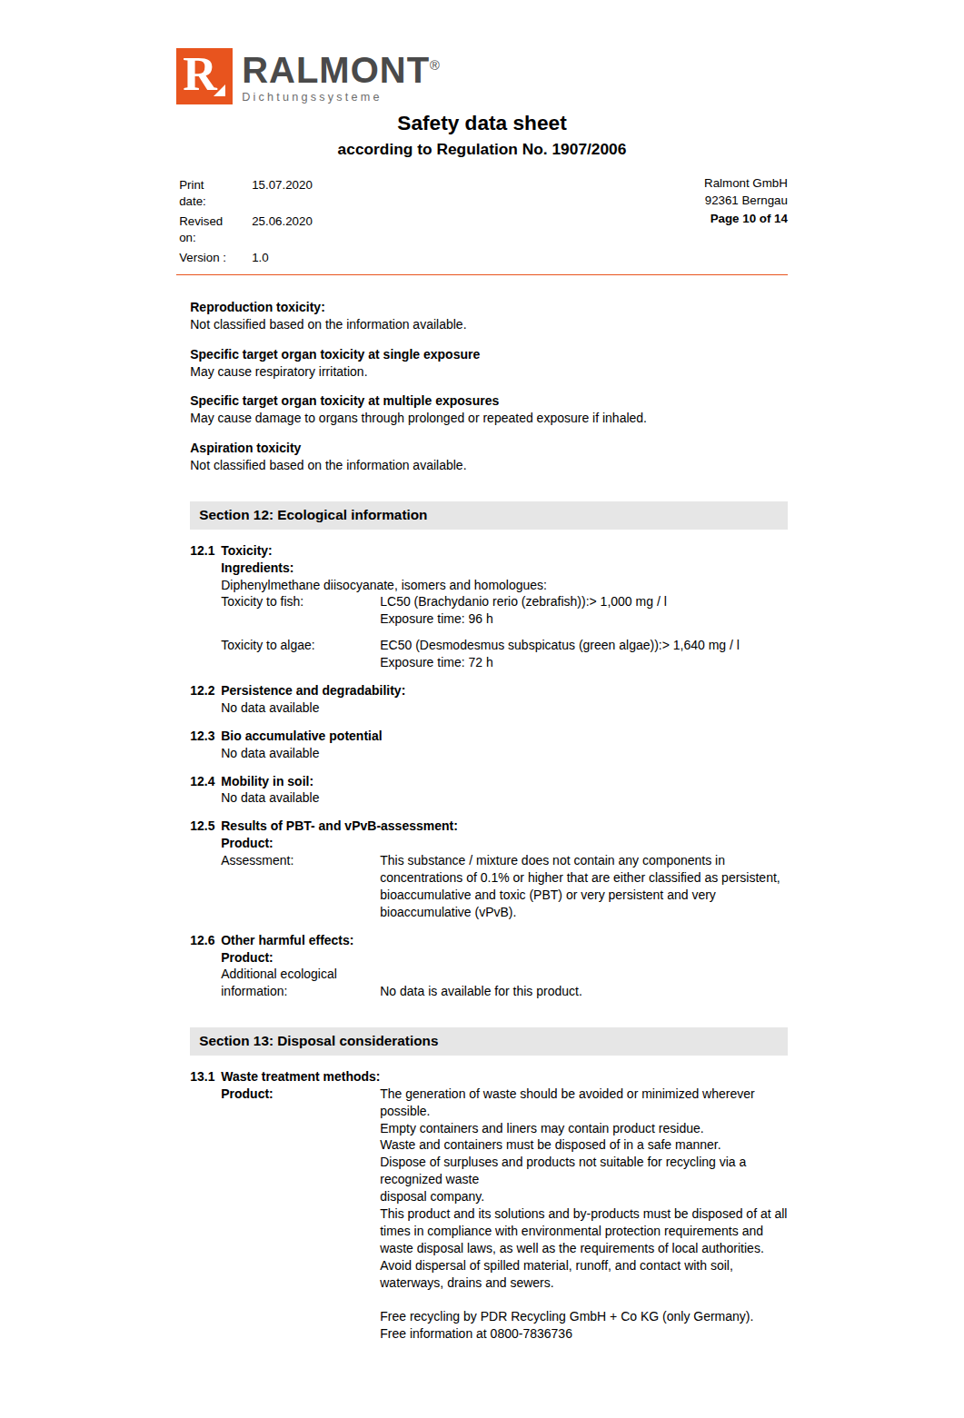RALMONT®
Dichtungssysteme
Safety data sheet
according to Regulation No. 1907/2006
| Print date: | 15.07.2020 |
| Revised on: | 25.06.2020 |
| Version : | 1.0 |
Ralmont GmbH
92361 Berngau
Page 10 of 14
Reproduction toxicity:
Not classified based on the information available.
Specific target organ toxicity at single exposure
May cause respiratory irritation.
Specific target organ toxicity at multiple exposures
May cause damage to organs through prolonged or repeated exposure if inhaled.
Aspiration toxicity
Not classified based on the information available.
Section 12: Ecological information
12.1
Toxicity:
Ingredients:
Diphenylmethane diisocyanate, isomers and homologues:
Toxicity to fish:
LC50 (Brachydanio rerio (zebrafish)):> 1,000 mg / l
Exposure time: 96 h
Toxicity to algae:
EC50 (Desmodesmus subspicatus (green algae)):> 1,640 mg / l
Exposure time: 72 h
12.2
Persistence and degradability:
No data available
12.3
Bio accumulative potential
No data available
12.4
Mobility in soil:
No data available
12.5
Results of PBT- and vPvB-assessment:
Product:
Assessment:
This substance / mixture does not contain any components in concentrations of 0.1% or higher that are either classified as persistent, bioaccumulative and toxic (PBT) or very persistent and very bioaccumulative (vPvB).
12.6
Other harmful effects:
Product:
Additional ecological
information:
No data is available for this product.
Section 13: Disposal considerations
13.1
Waste treatment methods:
Product:
The generation of waste should be avoided or minimized wherever possible.
Empty containers and liners may contain product residue.
Waste and containers must be disposed of in a safe manner.
Dispose of surpluses and products not suitable for recycling via a recognized waste
disposal company.
This product and its solutions and by-products must be disposed of at all times in compliance with environmental protection requirements and waste disposal laws, as well as the requirements of local authorities.
Avoid dispersal of spilled material, runoff, and contact with soil, waterways, drains and sewers.
Free recycling by PDR Recycling GmbH + Co KG (only Germany).
Free information at 0800-7836736